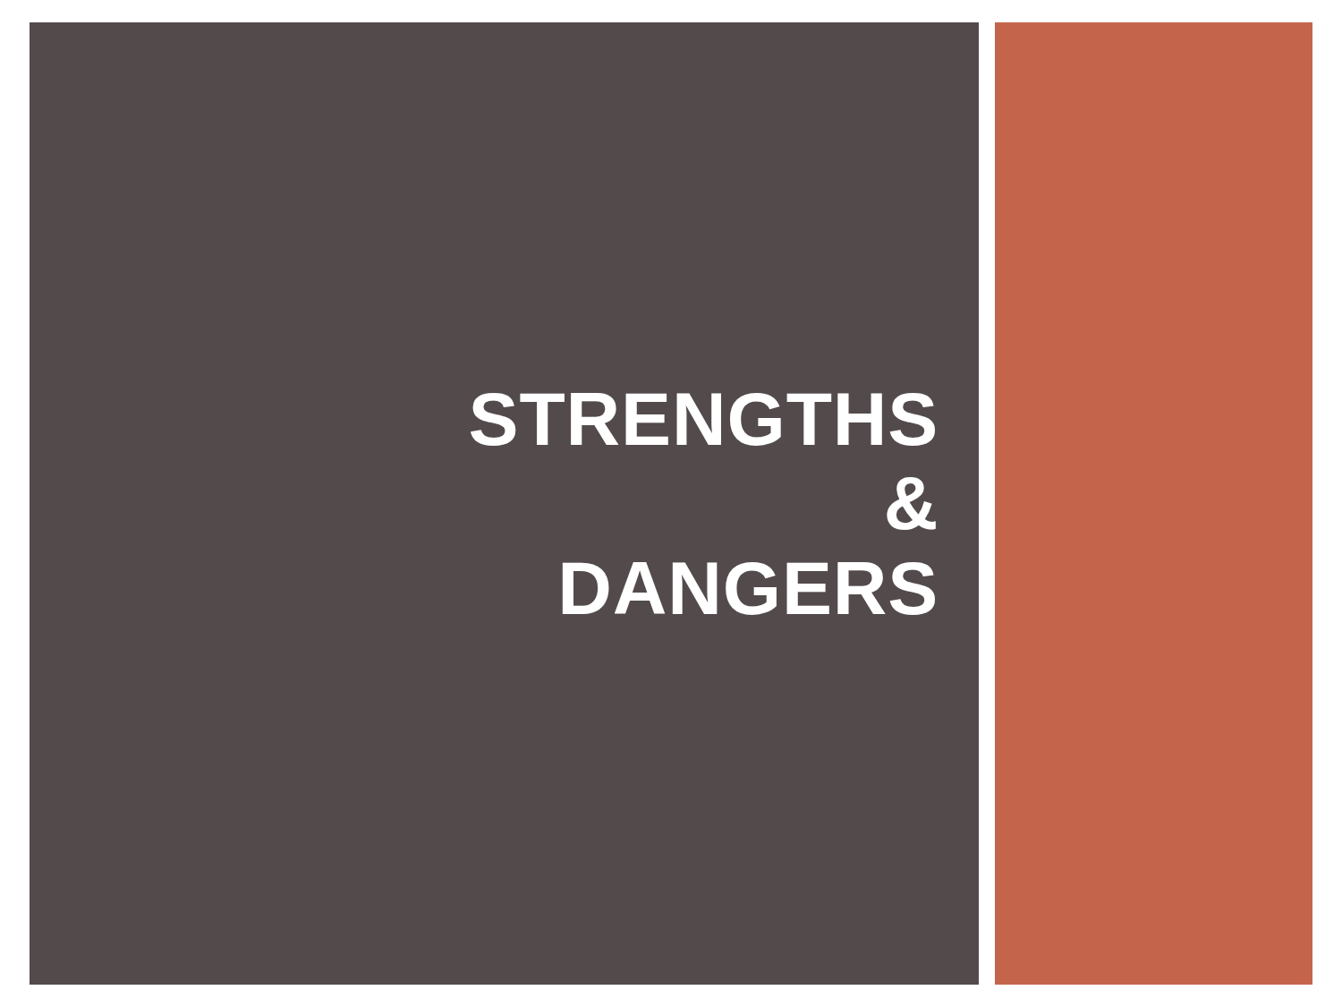Strengths & Dangers